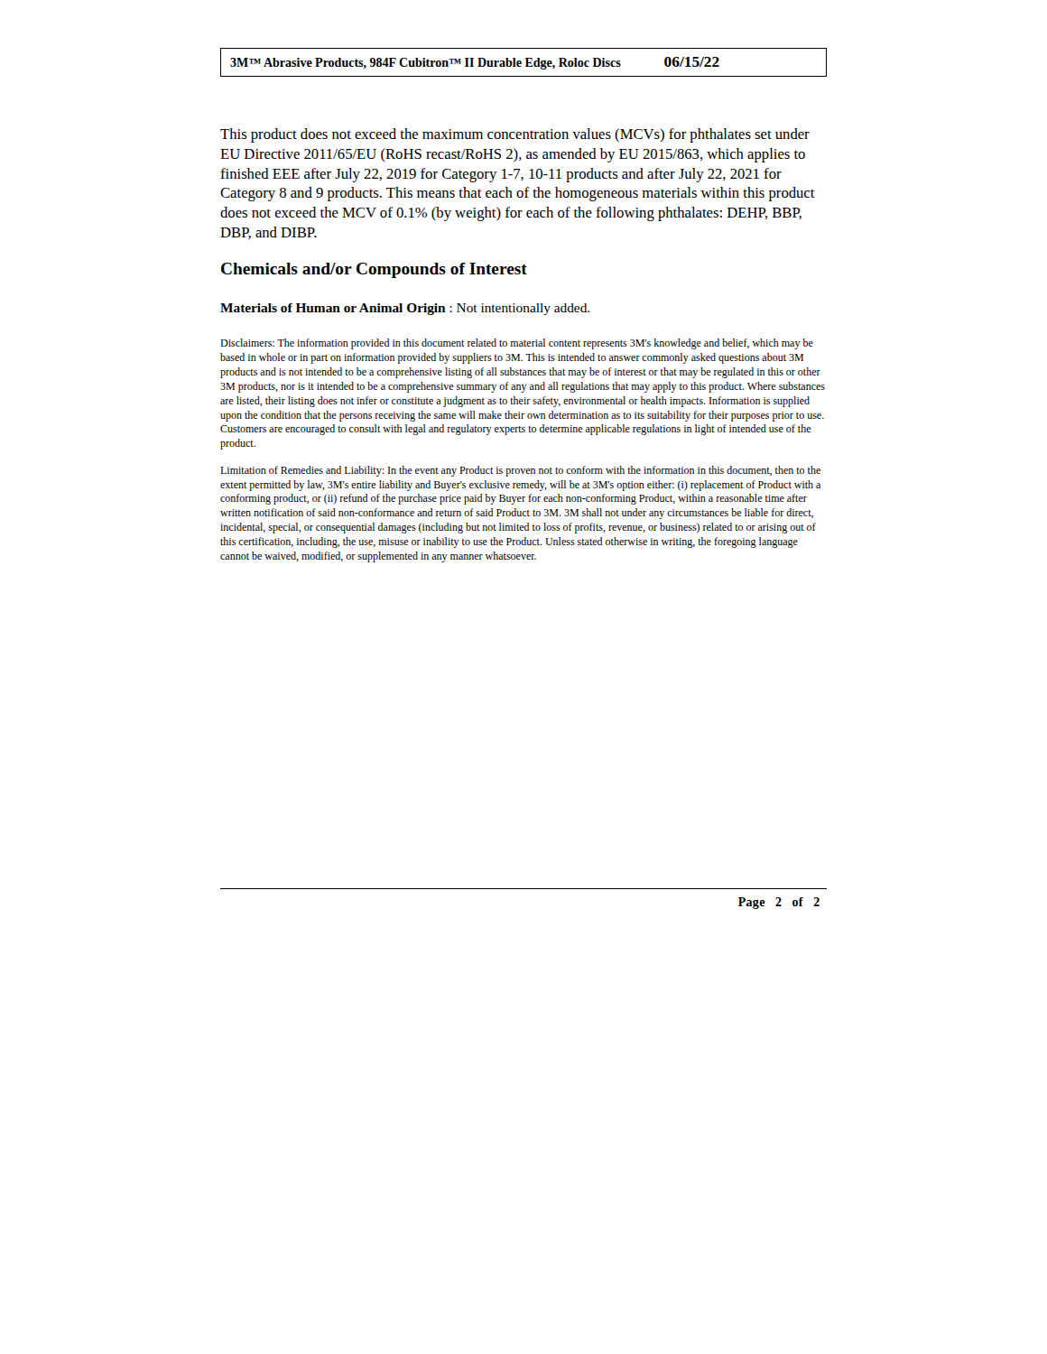3M™ Abrasive Products, 984F Cubitron™ II Durable Edge, Roloc Discs 06/15/22
This product does not exceed the maximum concentration values (MCVs) for phthalates set under EU Directive 2011/65/EU (RoHS recast/RoHS 2), as amended by EU 2015/863, which applies to finished EEE after July 22, 2019 for Category 1-7, 10-11 products and after July 22, 2021 for Category 8 and 9 products. This means that each of the homogeneous materials within this product does not exceed the MCV of 0.1% (by weight) for each of the following phthalates: DEHP, BBP, DBP, and DIBP.
Chemicals and/or Compounds of Interest
Materials of Human or Animal Origin : Not intentionally added.
Disclaimers: The information provided in this document related to material content represents 3M's knowledge and belief, which may be based in whole or in part on information provided by suppliers to 3M. This is intended to answer commonly asked questions about 3M products and is not intended to be a comprehensive listing of all substances that may be of interest or that may be regulated in this or other 3M products, nor is it intended to be a comprehensive summary of any and all regulations that may apply to this product. Where substances are listed, their listing does not infer or constitute a judgment as to their safety, environmental or health impacts. Information is supplied upon the condition that the persons receiving the same will make their own determination as to its suitability for their purposes prior to use. Customers are encouraged to consult with legal and regulatory experts to determine applicable regulations in light of intended use of the product.
Limitation of Remedies and Liability: In the event any Product is proven not to conform with the information in this document, then to the extent permitted by law, 3M's entire liability and Buyer's exclusive remedy, will be at 3M's option either: (i) replacement of Product with a conforming product, or (ii) refund of the purchase price paid by Buyer for each non-conforming Product, within a reasonable time after written notification of said non-conformance and return of said Product to 3M. 3M shall not under any circumstances be liable for direct, incidental, special, or consequential damages (including but not limited to loss of profits, revenue, or business) related to or arising out of this certification, including, the use, misuse or inability to use the Product. Unless stated otherwise in writing, the foregoing language cannot be waived, modified, or supplemented in any manner whatsoever.
Page 2 of 2